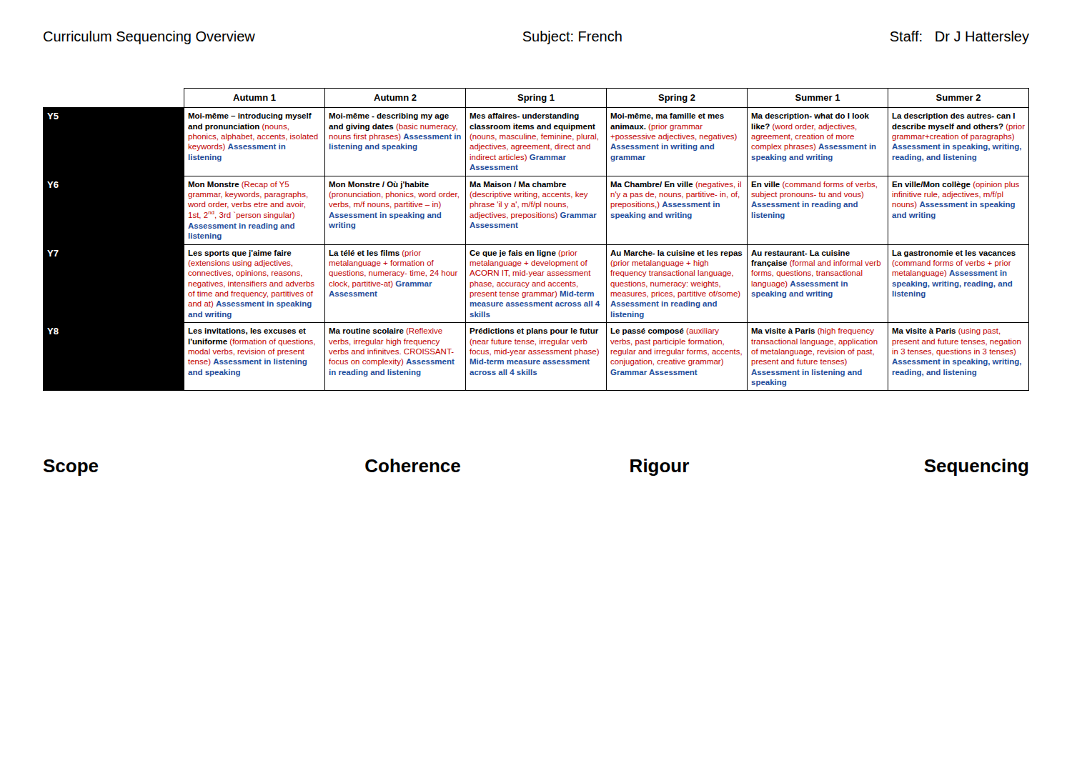Curriculum Sequencing Overview
Subject: French
Staff: Dr J Hattersley
| | Autumn 1 | Autumn 2 | Spring 1 | Spring 2 | Summer 1 | Summer 2 |
| --- | --- | --- | --- | --- | --- | --- |
| Y5 | Moi-même – introducing myself and pronunciation (nouns, phonics, alphabet, accents, isolated keywords) Assessment in listening | Moi-même - describing my age and giving dates (basic numeracy, nouns first phrases) Assessment in listening and speaking | Mes affaires- understanding classroom items and equipment (nouns, masculine, feminine, plural, adjectives, agreement, direct and indirect articles) Grammar Assessment | Moi-même, ma famille et mes animaux. (prior grammar +possessive adjectives, negatives) Assessment in writing and grammar | Ma description- what do I look like? (word order, adjectives, agreement, creation of more complex phrases) Assessment in speaking and writing | La description des autres- can I describe myself and others? (prior grammar+creation of paragraphs) Assessment in speaking, writing, reading, and listening |
| Y6 | Mon Monstre (Recap of Y5 grammar, keywords, paragraphs, word order, verbs etre and avoir, 1st, 2 nd , 3rd `person singular) Assessment in reading and listening | Mon Monstre / Où j'habite (pronunciation, phonics, word order, verbs, m/f nouns, partitive – in) Assessment in speaking and writing | Ma Maison / Ma chambre (descriptive writing, accents, key phrase 'il y a', m/f/pl nouns, adjectives, prepositions) Grammar Assessment | Ma Chambre/ En ville (negatives, il n'y a pas de, nouns, partitive- in, of, prepositions,) Assessment in speaking and writing | En ville (command forms of verbs, subject pronouns- tu and vous) Assessment in reading and listening | En ville/Mon collège (opinion plus infinitive rule, adjectives, m/f/pl nouns) Assessment in speaking and writing |
| Y7 | Les sports que j'aime faire (extensions using adjectives, connectives, opinions, reasons, negatives, intensifiers and adverbs of time and frequency, partitives of and at) Assessment in speaking and writing | La télé et les films (prior metalanguage + formation of questions, numeracy- time, 24 hour clock, partitive-at) Grammar Assessment | Ce que je fais en ligne (prior metalanguage + development of ACORN IT, mid-year assessment phase, accuracy and accents, present tense grammar) Mid-term measure assessment across all 4 skills | Au Marche- la cuisine et les repas (prior metalanguage + high frequency transactional language, questions, numeracy: weights, measures, prices, partitive of/some) Assessment in reading and listening | Au restaurant- La cuisine française (formal and informal verb forms, questions, transactional language) Assessment in speaking and writing | La gastronomie et les vacances (command forms of verbs + prior metalanguage) Assessment in speaking, writing, reading, and listening |
| Y8 | Les invitations, les excuses et l'uniforme (formation of questions, modal verbs, revision of present tense) Assessment in listening and speaking | Ma routine scolaire (Reflexive verbs, irregular high frequency verbs and infinitves. CROISSANT- focus on complexity) Assessment in reading and listening | Prédictions et plans pour le futur (near future tense, irregular verb focus, mid-year assessment phase) Mid-term measure assessment across all 4 skills | Le passé composé (auxiliary verbs, past participle formation, regular and irregular forms, accents, conjugation, creative grammar) Grammar Assessment | Ma visite à Paris (high frequency transactional language, application of metalanguage, revision of past, present and future tenses) Assessment in listening and speaking | Ma visite à Paris (using past, present and future tenses, negation in 3 tenses, questions in 3 tenses) Assessment in speaking, writing, reading, and listening |
Scope Coherence Rigour Sequencing